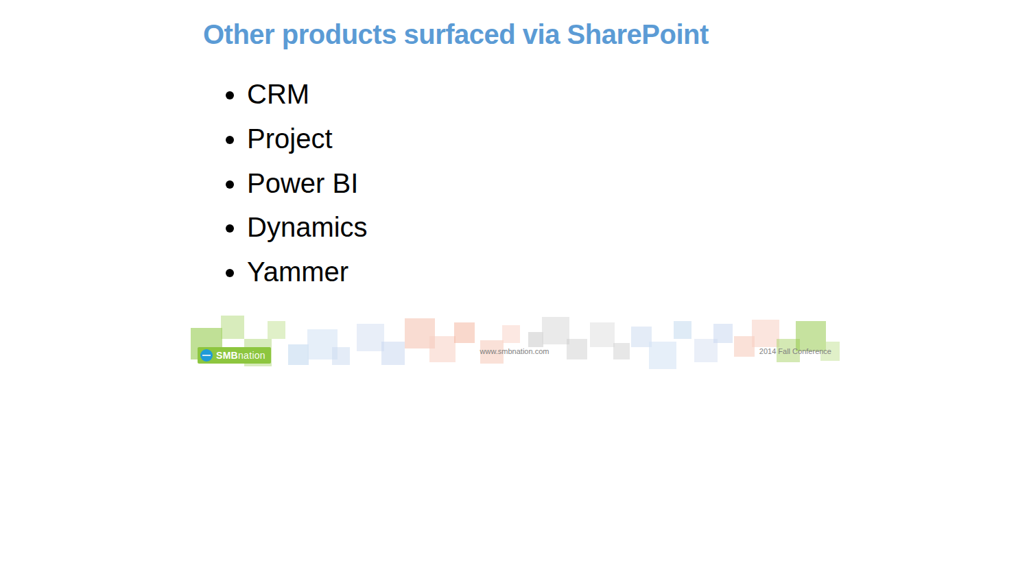Other products surfaced via SharePoint
CRM
Project
Power BI
Dynamics
Yammer
SMBnation
www.smbnation.com 2014 Fall Conference